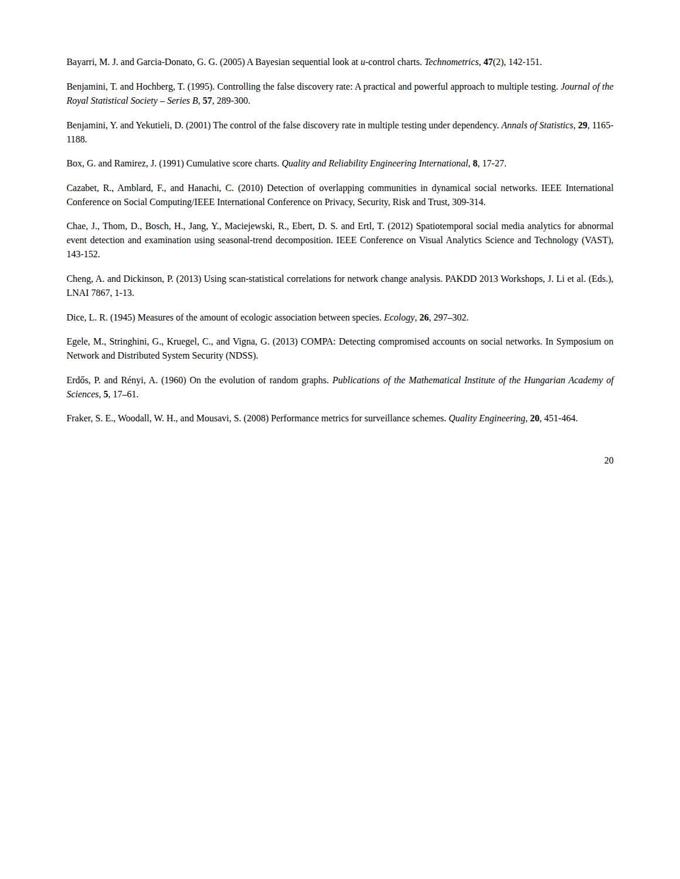Bayarri, M. J. and Garcia-Donato, G. G. (2005) A Bayesian sequential look at u-control charts. Technometrics, 47(2), 142-151.
Benjamini, T. and Hochberg, T. (1995). Controlling the false discovery rate: A practical and powerful approach to multiple testing. Journal of the Royal Statistical Society – Series B, 57, 289-300.
Benjamini, Y. and Yekutieli, D. (2001) The control of the false discovery rate in multiple testing under dependency. Annals of Statistics, 29, 1165-1188.
Box, G. and Ramirez, J. (1991) Cumulative score charts. Quality and Reliability Engineering International, 8, 17-27.
Cazabet, R., Amblard, F., and Hanachi, C. (2010) Detection of overlapping communities in dynamical social networks. IEEE International Conference on Social Computing/IEEE International Conference on Privacy, Security, Risk and Trust, 309-314.
Chae, J., Thom, D., Bosch, H., Jang, Y., Maciejewski, R., Ebert, D. S. and Ertl, T. (2012) Spatiotemporal social media analytics for abnormal event detection and examination using seasonal-trend decomposition. IEEE Conference on Visual Analytics Science and Technology (VAST), 143-152.
Cheng, A. and Dickinson, P. (2013) Using scan-statistical correlations for network change analysis. PAKDD 2013 Workshops, J. Li et al. (Eds.), LNAI 7867, 1-13.
Dice, L. R. (1945) Measures of the amount of ecologic association between species. Ecology, 26, 297–302.
Egele, M., Stringhini, G., Kruegel, C., and Vigna, G. (2013) COMPA: Detecting compromised accounts on social networks. In Symposium on Network and Distributed System Security (NDSS).
Erdős, P. and Rényi, A. (1960) On the evolution of random graphs. Publications of the Mathematical Institute of the Hungarian Academy of Sciences, 5, 17–61.
Fraker, S. E., Woodall, W. H., and Mousavi, S. (2008) Performance metrics for surveillance schemes. Quality Engineering, 20, 451-464.
20